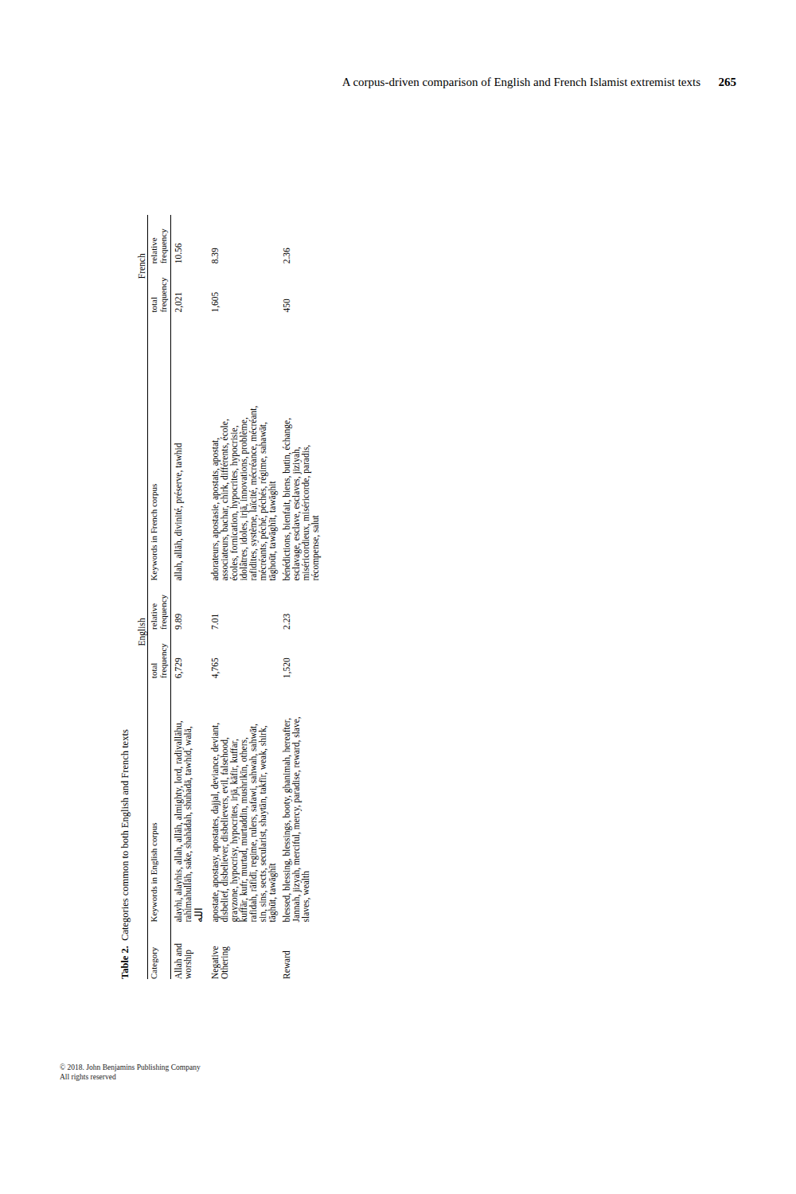A corpus-driven comparison of English and French Islamist extremist texts
265
Table 2. Categories common to both English and French texts
| | | English | | French |
| --- | --- | --- | --- | --- |
| Category | Keywords in English corpus | total frequency | relative frequency | Keywords in French corpus | total frequency | relative frequency |
| Allah and worship | alayhi, alayhis, allah, allāh, almighty, lord, radiyallāhu, rahimahullāh, sake, shahādah, shuhadā, tawhid, walā, الله | 6,729 | 9.89 | allah, allāh, divinité, préserve, tawhid | 2,021 | 10.56 |
| Negative Othering | apostate, apostasy, apostates, dajjal, deviance, deviant, disbelief, disbeliever, disbelievers, evil, falsehood, grayzone, hypocrisy, hypocrites, irjā, kāfir, kuffar, kuffār, kufr, murtad, murtaddin, mushrikīn, others, rafidah, rāfidī, regime, rulers, safawi, sahwah, sahwāt, sin, sins, sects, secularist, shaytān, takfīr, weak, shirk, tāghūt, tawāghīt | 4,765 | 7.01 | adorateurs, apostasie, apostats, apostat, associateurs, bachar, chirk, différents, école, écoles, fornication, hypocrites, hypocrisie, idolâtres, idoles, irjā, innovations, problème, rafidites, système, laïcité, mécréance, mécréant, mécréants, péché, péchés, régime, sahawāt, tāghoūt, tawāghīt, tawāghit | 1,605 | 8.39 |
| Reward | blessed, blessing, blessings, booty, ghanimah, hereafter, Jannah, jizyah, merciful, mercy, paradise, reward, slave, slaves, wealth | 1,520 | 2.23 | bénédictions, bienfait, biens, butin, échange, esclavage, esclave, esclaves, jiziyah, miséricordieux, miséricorde, paradis, récompense, salut | 450 | 2.36 |
© 2018. John Benjamins Publishing Company
All rights reserved